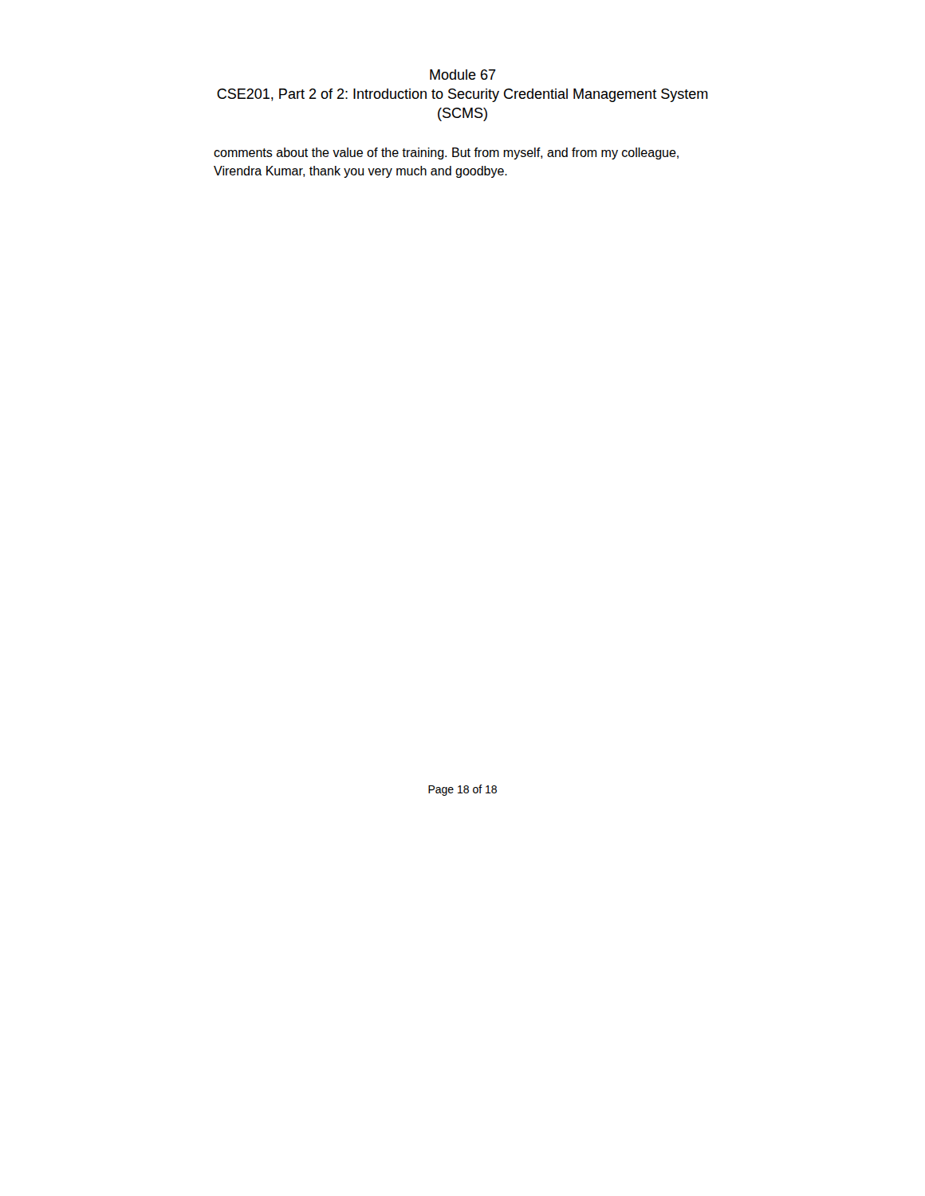Module 67 CSE201, Part 2 of 2: Introduction to Security Credential Management System (SCMS)
comments about the value of the training. But from myself, and from my colleague, Virendra Kumar, thank you very much and goodbye.
Page 18 of 18